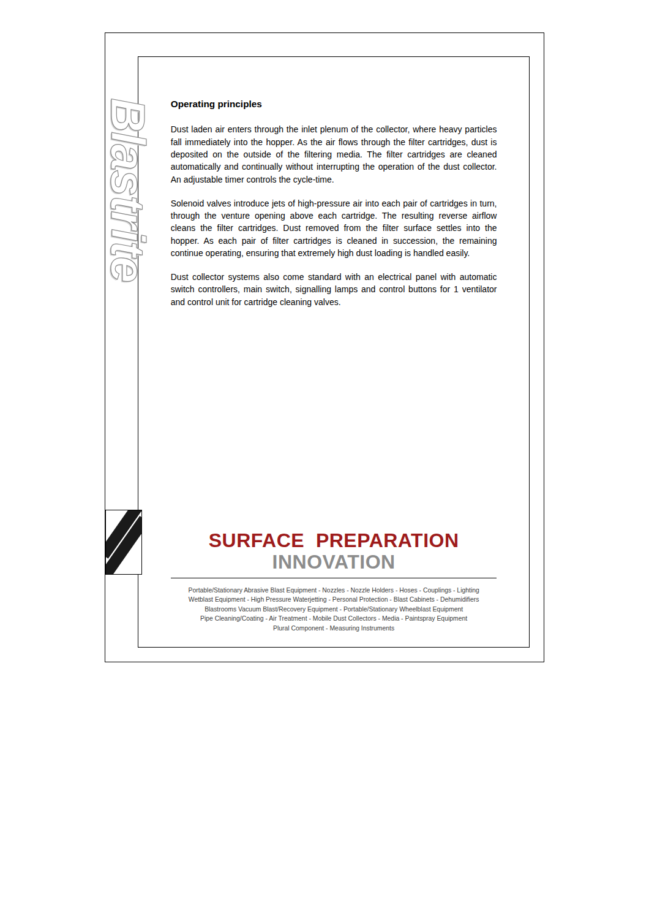Blastrite
Operating principles
Dust laden air enters through the inlet plenum of the collector, where heavy particles fall immediately into the hopper. As the air flows through the filter cartridges, dust is deposited on the outside of the filtering media. The filter cartridges are cleaned automatically and continually without interrupting the operation of the dust collector. An adjustable timer controls the cycle-time.
Solenoid valves introduce jets of high-pressure air into each pair of cartridges in turn, through the venture opening above each cartridge. The resulting reverse airflow cleans the filter cartridges. Dust removed from the filter surface settles into the hopper. As each pair of filter cartridges is cleaned in succession, the remaining continue operating, ensuring that extremely high dust loading is handled easily.
Dust collector systems also come standard with an electrical panel with automatic switch controllers, main switch, signalling lamps and control buttons for 1 ventilator and control unit for cartridge cleaning valves.
SURFACE PREPARATION INNOVATION
Portable/Stationary Abrasive Blast Equipment - Nozzles - Nozzle Holders - Hoses - Couplings - Lighting
Wetblast Equipment - High Pressure Waterjetting - Personal Protection - Blast Cabinets - Dehumidifiers
Blastrooms Vacuum Blast/Recovery Equipment - Portable/Stationary Wheelblast Equipment
Pipe Cleaning/Coating - Air Treatment - Mobile Dust Collectors - Media - Paintspray Equipment
Plural Component - Measuring Instruments